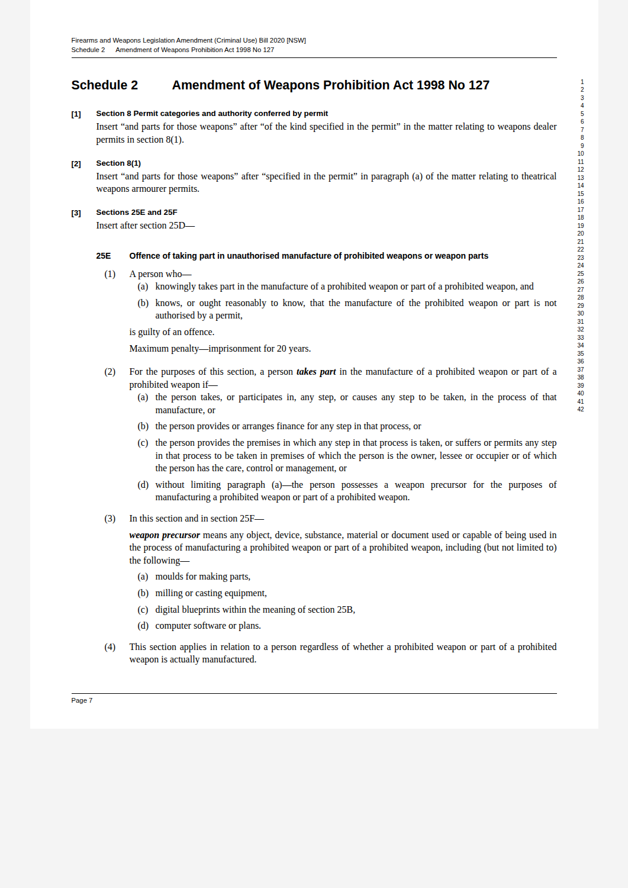Firearms and Weapons Legislation Amendment (Criminal Use) Bill 2020 [NSW]
Schedule 2 Amendment of Weapons Prohibition Act 1998 No 127
Schedule 2 Amendment of Weapons Prohibition Act 1998 No 127
[1]
Section 8 Permit categories and authority conferred by permit
Insert “and parts for those weapons” after “of the kind specified in the permit” in the matter relating to weapons dealer permits in section 8(1).
[2]
Section 8(1)
Insert “and parts for those weapons” after “specified in the permit” in paragraph (a) of the matter relating to theatrical weapons armourer permits.
[3]
Sections 25E and 25F
Insert after section 25D—
25E Offence of taking part in unauthorised manufacture of prohibited weapons or weapon parts
(1)
A person who—
(a)
knowingly takes part in the manufacture of a prohibited weapon or part of a prohibited weapon, and
(b)
knows, or ought reasonably to know, that the manufacture of the prohibited weapon or part is not authorised by a permit,
is guilty of an offence.
Maximum penalty—imprisonment for 20 years.
(2)
For the purposes of this section, a person takes part in the manufacture of a prohibited weapon or part of a prohibited weapon if—
(a)
the person takes, or participates in, any step, or causes any step to be taken, in the process of that manufacture, or
(b)
the person provides or arranges finance for any step in that process, or
(c)
the person provides the premises in which any step in that process is taken, or suffers or permits any step in that process to be taken in premises of which the person is the owner, lessee or occupier or of which the person has the care, control or management, or
(d)
without limiting paragraph (a)—the person possesses a weapon precursor for the purposes of manufacturing a prohibited weapon or part of a prohibited weapon.
(3)
In this section and in section 25F—
weapon precursor means any object, device, substance, material or document used or capable of being used in the process of manufacturing a prohibited weapon or part of a prohibited weapon, including (but not limited to) the following—
(a)
moulds for making parts,
(b)
milling or casting equipment,
(c)
digital blueprints within the meaning of section 25B,
(d)
computer software or plans.
(4)
This section applies in relation to a person regardless of whether a prohibited weapon or part of a prohibited weapon is actually manufactured.
12345 678910 1112131415 1617181920 2122232425 2627282930 3132333435 3637383940 4142
Page 7